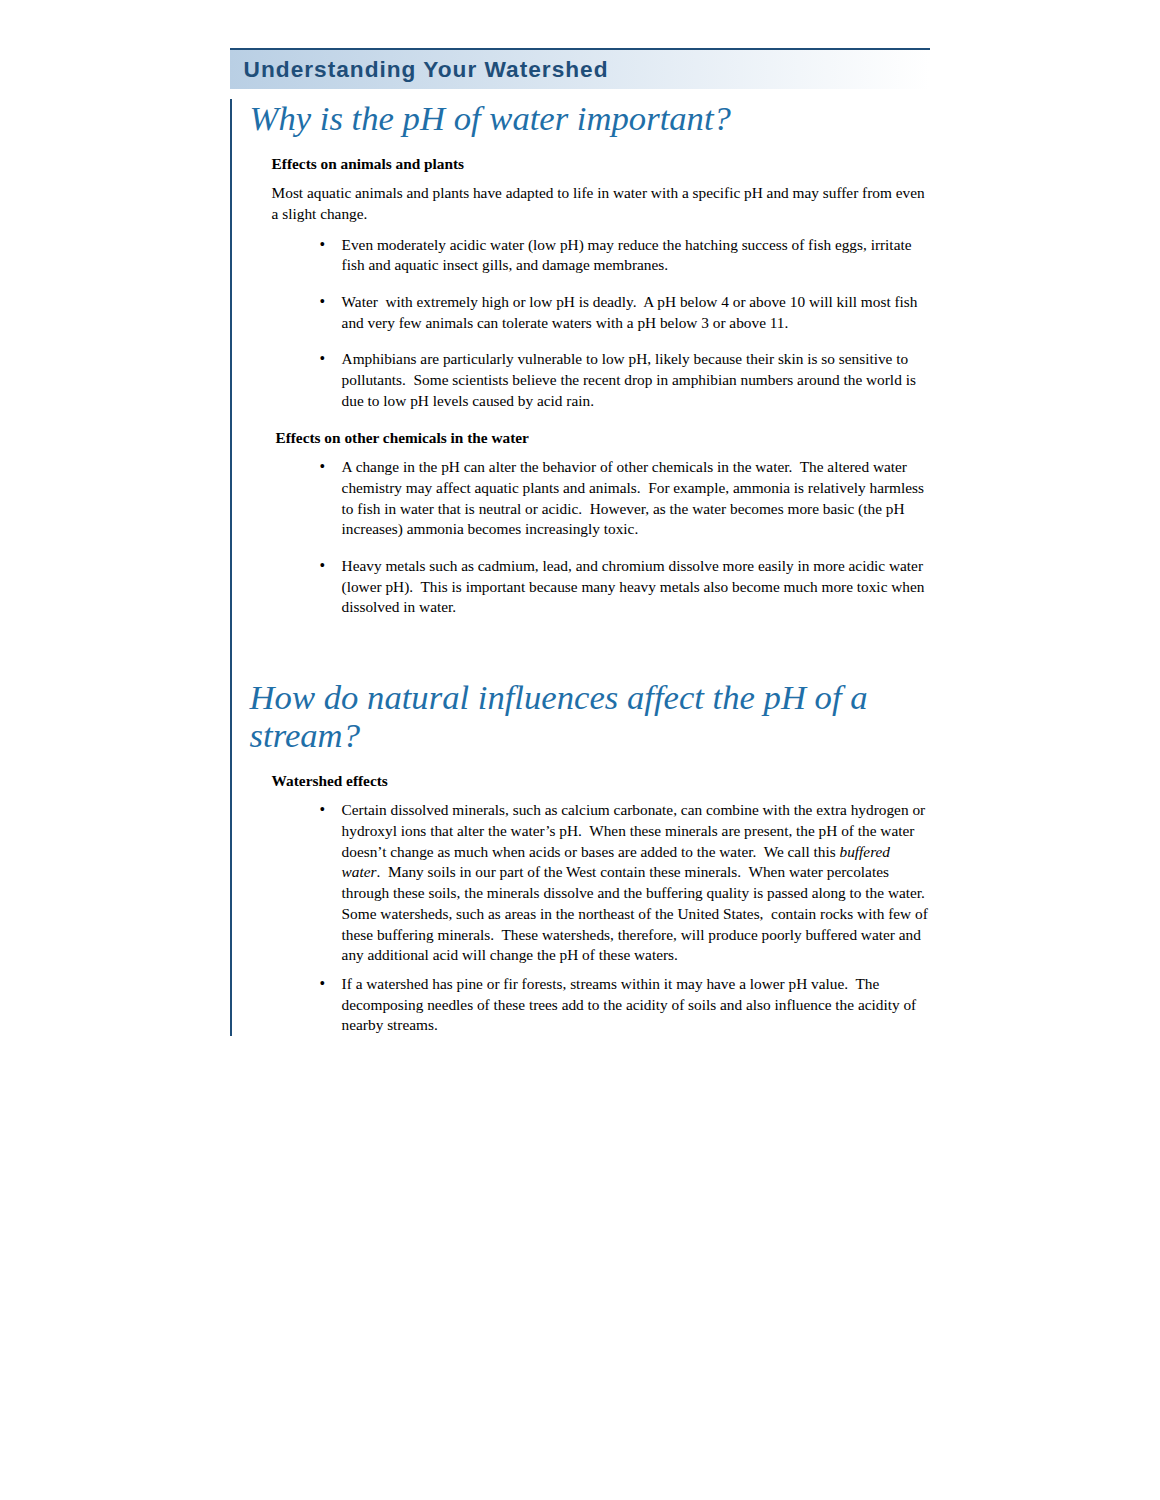Understanding Your Watershed
Why is the pH of water important?
Effects on animals and plants
Most aquatic animals and plants have adapted to life in water with a specific pH and may suffer from even a slight change.
Even moderately acidic water (low pH) may reduce the hatching success of fish eggs, irritate fish and aquatic insect gills, and damage membranes.
Water with extremely high or low pH is deadly. A pH below 4 or above 10 will kill most fish and very few animals can tolerate waters with a pH below 3 or above 11.
Amphibians are particularly vulnerable to low pH, likely because their skin is so sensitive to pollutants. Some scientists believe the recent drop in amphibian numbers around the world is due to low pH levels caused by acid rain.
Effects on other chemicals in the water
A change in the pH can alter the behavior of other chemicals in the water. The altered water chemistry may affect aquatic plants and animals. For example, ammonia is relatively harmless to fish in water that is neutral or acidic. However, as the water becomes more basic (the pH increases) ammonia becomes increasingly toxic.
Heavy metals such as cadmium, lead, and chromium dissolve more easily in more acidic water (lower pH). This is important because many heavy metals also become much more toxic when dissolved in water.
How do natural influences affect the pH of a stream?
Watershed effects
Certain dissolved minerals, such as calcium carbonate, can combine with the extra hydrogen or hydroxyl ions that alter the water’s pH. When these minerals are present, the pH of the water doesn’t change as much when acids or bases are added to the water. We call this buffered water. Many soils in our part of the West contain these minerals. When water percolates through these soils, the minerals dissolve and the buffering quality is passed along to the water. Some watersheds, such as areas in the northeast of the United States, contain rocks with few of these buffering minerals. These watersheds, therefore, will produce poorly buffered water and any additional acid will change the pH of these waters.
If a watershed has pine or fir forests, streams within it may have a lower pH value. The decomposing needles of these trees add to the acidity of soils and also influence the acidity of nearby streams.